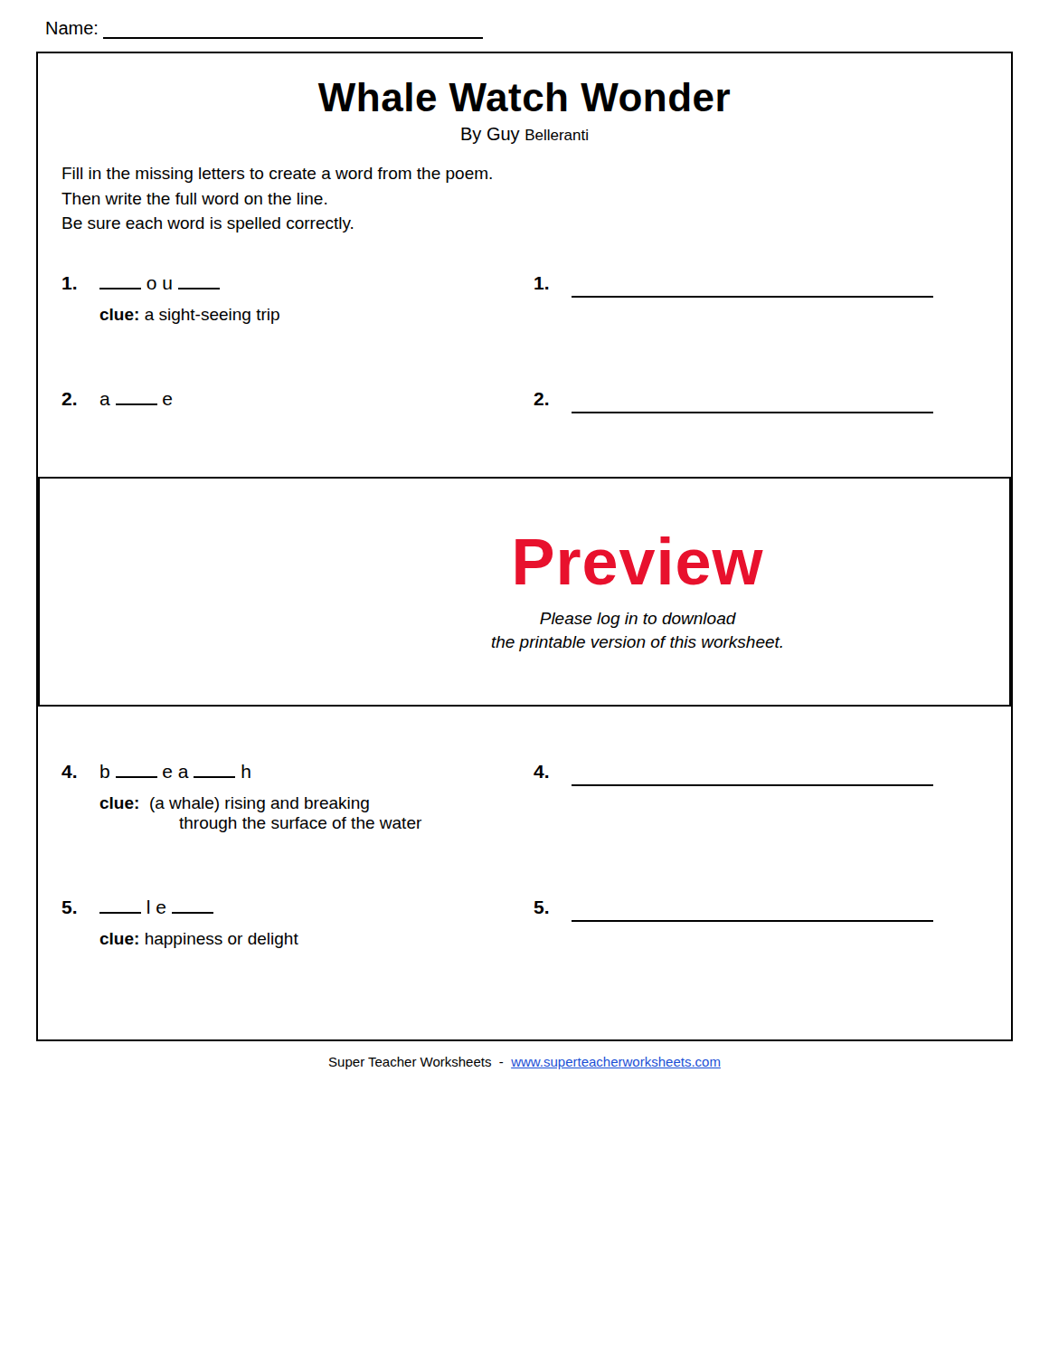Name:
Whale Watch Wonder
By Guy Belleranti
Fill in the missing letters to create a word from the poem.
Then write the full word on the line.
Be sure each word is spelled correctly.
1. o u 1.
clue: a sight-seeing trip
2. a e 2.
Preview
Please log in to download
the printable version of this worksheet.
4. b e a h 4.
clue: (a whale) rising and breaking through the surface of the water
5. l e 5.
clue: happiness or delight
Super Teacher Worksheets - www.superteacherworksheets.com